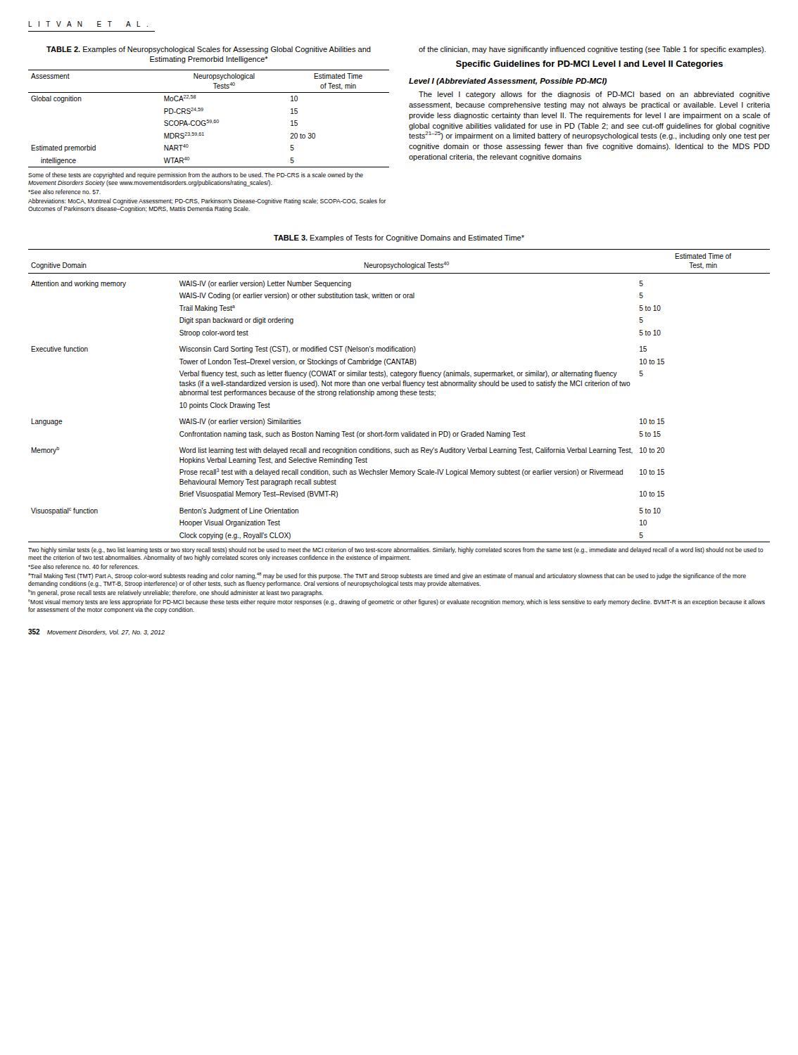L I T V A N E T A L .
TABLE 2. Examples of Neuropsychological Scales for Assessing Global Cognitive Abilities and Estimating Premorbid Intelligence*
| Assessment | Neuropsychological Tests 40 | Estimated Time of Test, min |
| --- | --- | --- |
| Global cognition | MoCA 22,58 | 10 |
| | PD-CRS 24,59 | 15 |
| | SCOPA-COG 59,60 | 15 |
| | MDRS 23,59,61 | 20 to 30 |
| Estimated premorbid | NART 40 | 5 |
| intelligence | WTAR 40 | 5 |
Some of these tests are copyrighted and require permission from the authors to be used. The PD-CRS is a scale owned by the Movement Disorders Society (see www.movementdisorders.org/publications/rating_scales/).
*See also reference no. 57.
Abbreviations: MoCA, Montreal Cognitive Assessment; PD-CRS, Parkinson's Disease-Cognitive Rating scale; SCOPA-COG, Scales for Outcomes of Parkinson's disease–Cognition; MDRS, Mattis Dementia Rating Scale.
of the clinician, may have significantly influenced cognitive testing (see Table 1 for specific examples).
Specific Guidelines for PD-MCI Level I and Level II Categories
Level I (Abbreviated Assessment, Possible PD-MCI)
The level I category allows for the diagnosis of PD-MCI based on an abbreviated cognitive assessment, because comprehensive testing may not always be practical or available. Level I criteria provide less diagnostic certainty than level II. The requirements for level I are impairment on a scale of global cognitive abilities validated for use in PD (Table 2; and see cut-off guidelines for global cognitive tests21–25) or impairment on a limited battery of neuropsychological tests (e.g., including only one test per cognitive domain or those assessing fewer than five cognitive domains). Identical to the MDS PDD operational criteria, the relevant cognitive domains
TABLE 3. Examples of Tests for Cognitive Domains and Estimated Time*
| Cognitive Domain | Neuropsychological Tests 40 | Estimated Time of Test, min |
| --- | --- | --- |
| Attention and working memory | WAIS-IV (or earlier version) Letter Number Sequencing | 5 |
| | WAIS-IV Coding (or earlier version) or other substitution task, written or oral | 5 |
| | Trail Making Test a | 5 to 10 |
| | Digit span backward or digit ordering | 5 |
| | Stroop color-word test | 5 to 10 |
| Executive function | Wisconsin Card Sorting Test (CST), or modified CST (Nelson's modification) | 15 |
| | Tower of London Test–Drexel version, or Stockings of Cambridge (CANTAB) | 10 to 15 |
| | Verbal fluency test, such as letter fluency (COWAT or similar tests), category fluency (animals, supermarket, or similar), or alternating fluency tasks (if a well-standardized version is used). Not more than one verbal fluency test abnormality should be used to satisfy the MCI criterion of two abnormal test performances because of the strong relationship among these tests; | 5 |
| | 10 points Clock Drawing Test | |
| Language | WAIS-IV (or earlier version) Similarities | 10 to 15 |
| | Confrontation naming task, such as Boston Naming Test (or short-form validated in PD) or Graded Naming Test | 5 to 15 |
| Memory b | Word list learning test with delayed recall and recognition conditions, such as Rey's Auditory Verbal Learning Test, California Verbal Learning Test, Hopkins Verbal Learning Test, and Selective Reminding Test | 10 to 20 |
| | Prose recall 3 test with a delayed recall condition, such as Wechsler Memory Scale-IV Logical Memory subtest (or earlier version) or Rivermead Behavioural Memory Test paragraph recall subtest | 10 to 15 |
| | Brief Visuospatial Memory Test–Revised (BVMT-R) | 10 to 15 |
| Visuospatial c function | Benton's Judgment of Line Orientation | 5 to 10 |
| | Hooper Visual Organization Test | 10 |
| | Clock copying (e.g., Royall's CLOX) | 5 |
Two highly similar tests (e.g., two list learning tests or two story recall tests) should not be used to meet the MCI criterion of two test-score abnormalities. Similarly, highly correlated scores from the same test (e.g., immediate and delayed recall of a word list) should not be used to meet the criterion of two test abnormalities. Abnormality of two highly correlated scores only increases confidence in the existence of impairment.
*See also reference no. 40 for references.
aTrail Making Test (TMT) Part A, Stroop color-word subtests reading and color naming,48 may be used for this purpose. The TMT and Stroop subtests are timed and give an estimate of manual and articulatory slowness that can be used to judge the significance of the more demanding conditions (e.g., TMT-B, Stroop interference) or of other tests, such as fluency performance. Oral versions of neuropsychological tests may provide alternatives.
bIn general, prose recall tests are relatively unreliable; therefore, one should administer at least two paragraphs.
cMost visual memory tests are less appropriate for PD-MCI because these tests either require motor responses (e.g., drawing of geometric or other figures) or evaluate recognition memory, which is less sensitive to early memory decline. BVMT-R is an exception because it allows for assessment of the motor component via the copy condition.
352 Movement Disorders, Vol. 27, No. 3, 2012